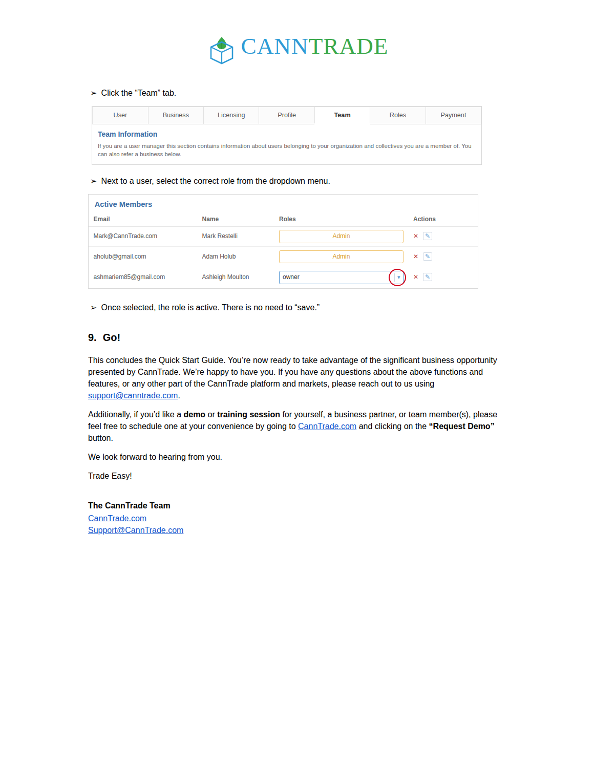CANN TRADE
Click the “Team” tab.
| User | Business | Licensing | Profile | Team | Roles | Payment |
Team Information
If you are a user manager this section contains information about users belonging to your organization and collectives you are a member of. You can also refer a business below.
Next to a user, select the correct role from the dropdown menu.
Active Members
| Email | Name | Roles | Actions |
| --- | --- | --- | --- |
| Mark@CannTrade.com | Mark Restelli | Admin | ✕ ✎ |
| aholub@gmail.com | Adam Holub | Admin | ✕ ✎ |
| ashmariem85@gmail.com | Ashleigh Moulton | owner ▾ | ✕ ✎ |
Once selected, the role is active. There is no need to “save.”
9. Go!
This concludes the Quick Start Guide. You’re now ready to take advantage of the significant business opportunity presented by CannTrade. We’re happy to have you. If you have any questions about the above functions and features, or any other part of the CannTrade platform and markets, please reach out to us using support@canntrade.com.
Additionally, if you’d like a demo or training session for yourself, a business partner, or team member(s), please feel free to schedule one at your convenience by going to CannTrade.com and clicking on the “Request Demo” button.
We look forward to hearing from you.
Trade Easy!
The CannTrade Team
CannTrade.com Support@CannTrade.com